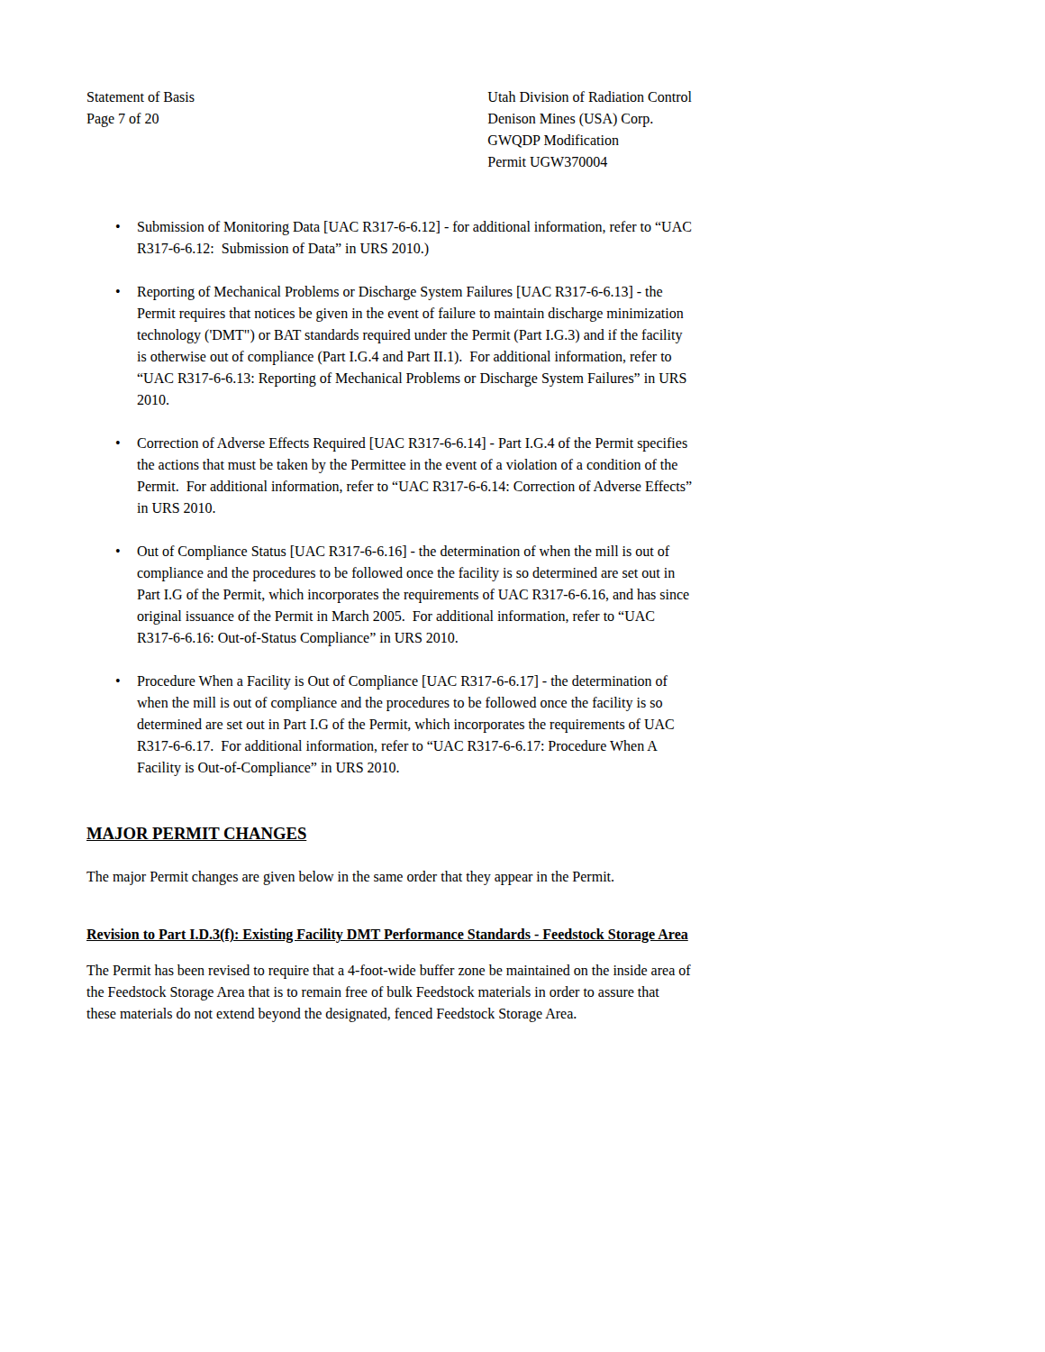Statement of Basis
Page 7 of 20
Utah Division of Radiation Control
Denison Mines (USA) Corp.
GWQDP Modification
Permit UGW370004
Submission of Monitoring Data [UAC R317-6-6.12] - for additional information, refer to “UAC R317-6-6.12: Submission of Data” in URS 2010.)
Reporting of Mechanical Problems or Discharge System Failures [UAC R317-6-6.13] - the Permit requires that notices be given in the event of failure to maintain discharge minimization technology ('DMT") or BAT standards required under the Permit (Part I.G.3) and if the facility is otherwise out of compliance (Part I.G.4 and Part II.1). For additional information, refer to “UAC R317-6-6.13: Reporting of Mechanical Problems or Discharge System Failures” in URS 2010.
Correction of Adverse Effects Required [UAC R317-6-6.14] - Part I.G.4 of the Permit specifies the actions that must be taken by the Permittee in the event of a violation of a condition of the Permit. For additional information, refer to “UAC R317-6-6.14: Correction of Adverse Effects” in URS 2010.
Out of Compliance Status [UAC R317-6-6.16] - the determination of when the mill is out of compliance and the procedures to be followed once the facility is so determined are set out in Part I.G of the Permit, which incorporates the requirements of UAC R317-6-6.16, and has since original issuance of the Permit in March 2005. For additional information, refer to “UAC R317-6-6.16: Out-of-Status Compliance” in URS 2010.
Procedure When a Facility is Out of Compliance [UAC R317-6-6.17] - the determination of when the mill is out of compliance and the procedures to be followed once the facility is so determined are set out in Part I.G of the Permit, which incorporates the requirements of UAC R317-6-6.17. For additional information, refer to “UAC R317-6-6.17: Procedure When A Facility is Out-of-Compliance” in URS 2010.
MAJOR PERMIT CHANGES
The major Permit changes are given below in the same order that they appear in the Permit.
Revision to Part I.D.3(f): Existing Facility DMT Performance Standards - Feedstock Storage Area
The Permit has been revised to require that a 4-foot-wide buffer zone be maintained on the inside area of the Feedstock Storage Area that is to remain free of bulk Feedstock materials in order to assure that these materials do not extend beyond the designated, fenced Feedstock Storage Area.